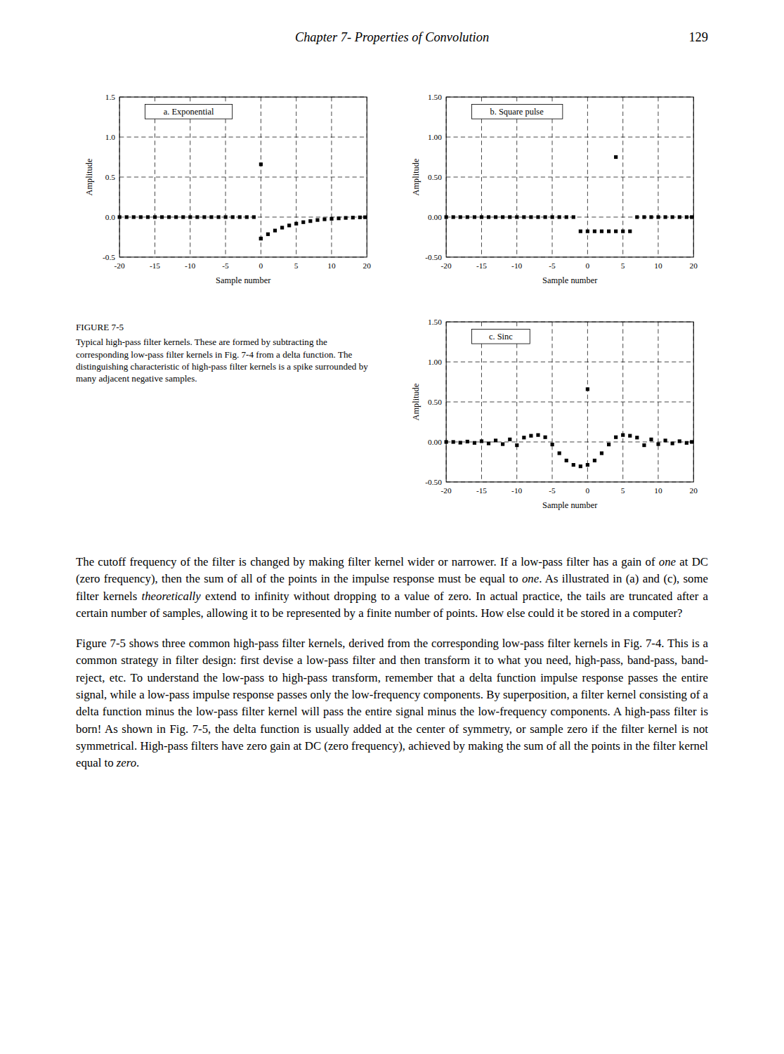Chapter 7- Properties of Convolution
129
1.5 1.0 0.5 0.0 -0.5 -20 -15 -10 -5 0 5 10 20 Sample number Amplitude a. Exponential
1.50 1.00 0.50 0.00 -0.50 -20 -15 -10 -5 0 5 10 20 Sample number Amplitude b. Square pulse
FIGURE 7-5 Typical high-pass filter kernels. These are formed by subtracting the corresponding low-pass filter kernels in Fig. 7-4 from a delta function. The distinguishing characteristic of high-pass filter kernels is a spike surrounded by many adjacent negative samples.
1.50 1.00 0.50 0.00 -0.50 -20 -15 -10 -5 0 5 10 20 Sample number Amplitude c. Sinc
The cutoff frequency of the filter is changed by making filter kernel wider or narrower. If a low-pass filter has a gain of one at DC (zero frequency), then the sum of all of the points in the impulse response must be equal to one. As illustrated in (a) and (c), some filter kernels theoretically extend to infinity without dropping to a value of zero. In actual practice, the tails are truncated after a certain number of samples, allowing it to be represented by a finite number of points. How else could it be stored in a computer?
Figure 7-5 shows three common high-pass filter kernels, derived from the corresponding low-pass filter kernels in Fig. 7-4. This is a common strategy in filter design: first devise a low-pass filter and then transform it to what you need, high-pass, band-pass, band-reject, etc. To understand the low-pass to high-pass transform, remember that a delta function impulse response passes the entire signal, while a low-pass impulse response passes only the low-frequency components. By superposition, a filter kernel consisting of a delta function minus the low-pass filter kernel will pass the entire signal minus the low-frequency components. A high-pass filter is born! As shown in Fig. 7-5, the delta function is usually added at the center of symmetry, or sample zero if the filter kernel is not symmetrical. High-pass filters have zero gain at DC (zero frequency), achieved by making the sum of all the points in the filter kernel equal to zero.